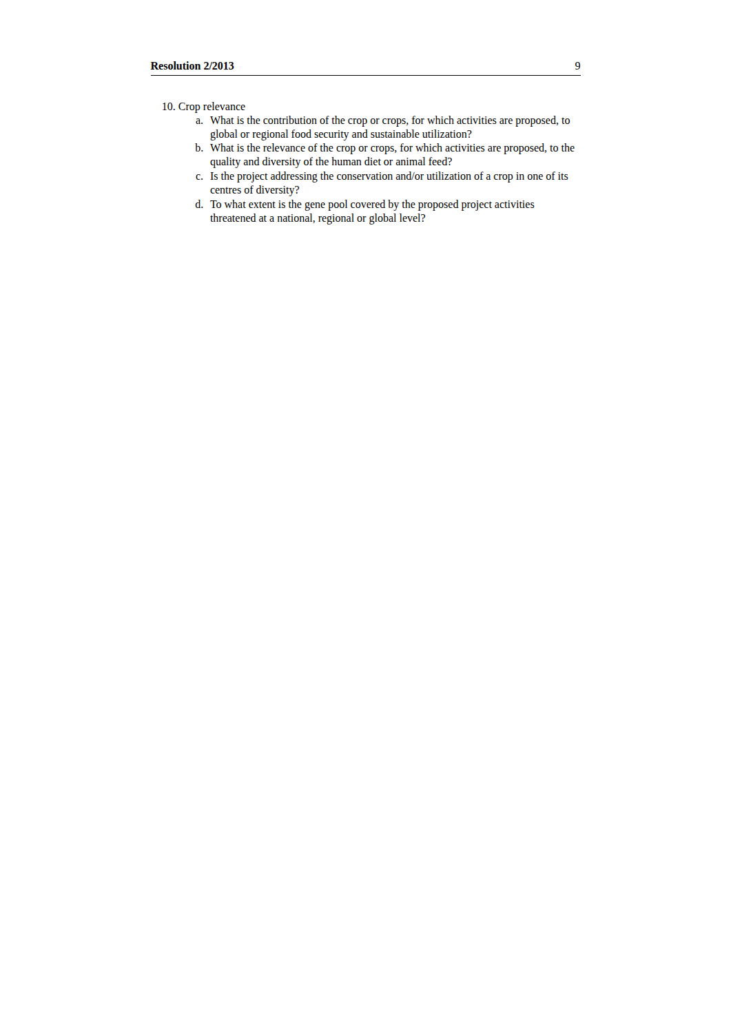Resolution 2/2013 9
Crop relevance
What is the contribution of the crop or crops, for which activities are proposed, to global or regional food security and sustainable utilization?
What is the relevance of the crop or crops, for which activities are proposed, to the quality and diversity of the human diet or animal feed?
Is the project addressing the conservation and/or utilization of a crop in one of its centres of diversity?
To what extent is the gene pool covered by the proposed project activities threatened at a national, regional or global level?